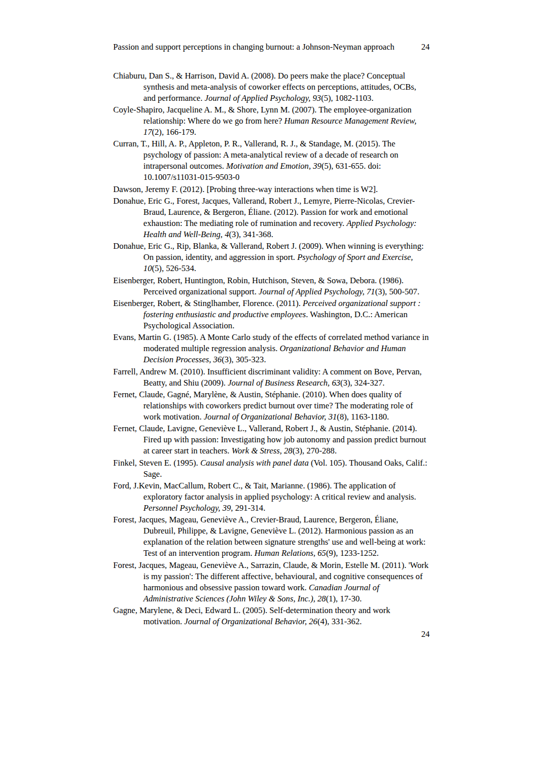Passion and support perceptions in changing burnout: a Johnson-Neyman approach 24
Chiaburu, Dan S., & Harrison, David A. (2008). Do peers make the place? Conceptual synthesis and meta-analysis of coworker effects on perceptions, attitudes, OCBs, and performance. Journal of Applied Psychology, 93(5), 1082-1103.
Coyle-Shapiro, Jacqueline A. M., & Shore, Lynn M. (2007). The employee-organization relationship: Where do we go from here? Human Resource Management Review, 17(2), 166-179.
Curran, T., Hill, A. P., Appleton, P. R., Vallerand, R. J., & Standage, M. (2015). The psychology of passion: A meta-analytical review of a decade of research on intrapersonal outcomes. Motivation and Emotion, 39(5), 631-655. doi: 10.1007/s11031-015-9503-0
Dawson, Jeremy F. (2012). [Probing three-way interactions when time is W2].
Donahue, Eric G., Forest, Jacques, Vallerand, Robert J., Lemyre, Pierre‐Nicolas, Crevier-Braud, Laurence, & Bergeron, Éliane. (2012). Passion for work and emotional exhaustion: The mediating role of rumination and recovery. Applied Psychology: Health and Well-Being, 4(3), 341-368.
Donahue, Eric G., Rip, Blanka, & Vallerand, Robert J. (2009). When winning is everything: On passion, identity, and aggression in sport. Psychology of Sport and Exercise, 10(5), 526-534.
Eisenberger, Robert, Huntington, Robin, Hutchison, Steven, & Sowa, Debora. (1986). Perceived organizational support. Journal of Applied Psychology, 71(3), 500-507.
Eisenberger, Robert, & Stinglhamber, Florence. (2011). Perceived organizational support : fostering enthusiastic and productive employees. Washington, D.C.: American Psychological Association.
Evans, Martin G. (1985). A Monte Carlo study of the effects of correlated method variance in moderated multiple regression analysis. Organizational Behavior and Human Decision Processes, 36(3), 305-323.
Farrell, Andrew M. (2010). Insufficient discriminant validity: A comment on Bove, Pervan, Beatty, and Shiu (2009). Journal of Business Research, 63(3), 324-327.
Fernet, Claude, Gagné, Marylène, & Austin, Stéphanie. (2010). When does quality of relationships with coworkers predict burnout over time? The moderating role of work motivation. Journal of Organizational Behavior, 31(8), 1163-1180.
Fernet, Claude, Lavigne, Geneviève L., Vallerand, Robert J., & Austin, Stéphanie. (2014). Fired up with passion: Investigating how job autonomy and passion predict burnout at career start in teachers. Work & Stress, 28(3), 270-288.
Finkel, Steven E. (1995). Causal analysis with panel data (Vol. 105). Thousand Oaks, Calif.: Sage.
Ford, J.Kevin, MacCallum, Robert C., & Tait, Marianne. (1986). The application of exploratory factor analysis in applied psychology: A critical review and analysis. Personnel Psychology, 39, 291-314.
Forest, Jacques, Mageau, Geneviève A., Crevier-Braud, Laurence, Bergeron, Éliane, Dubreuil, Philippe, & Lavigne, Geneviève L. (2012). Harmonious passion as an explanation of the relation between signature strengths' use and well-being at work: Test of an intervention program. Human Relations, 65(9), 1233-1252.
Forest, Jacques, Mageau, Geneviève A., Sarrazin, Claude, & Morin, Estelle M. (2011). 'Work is my passion': The different affective, behavioural, and cognitive consequences of harmonious and obsessive passion toward work. Canadian Journal of Administrative Sciences (John Wiley & Sons, Inc.), 28(1), 17-30.
Gagne, Marylene, & Deci, Edward L. (2005). Self-determination theory and work motivation. Journal of Organizational Behavior, 26(4), 331-362.
24